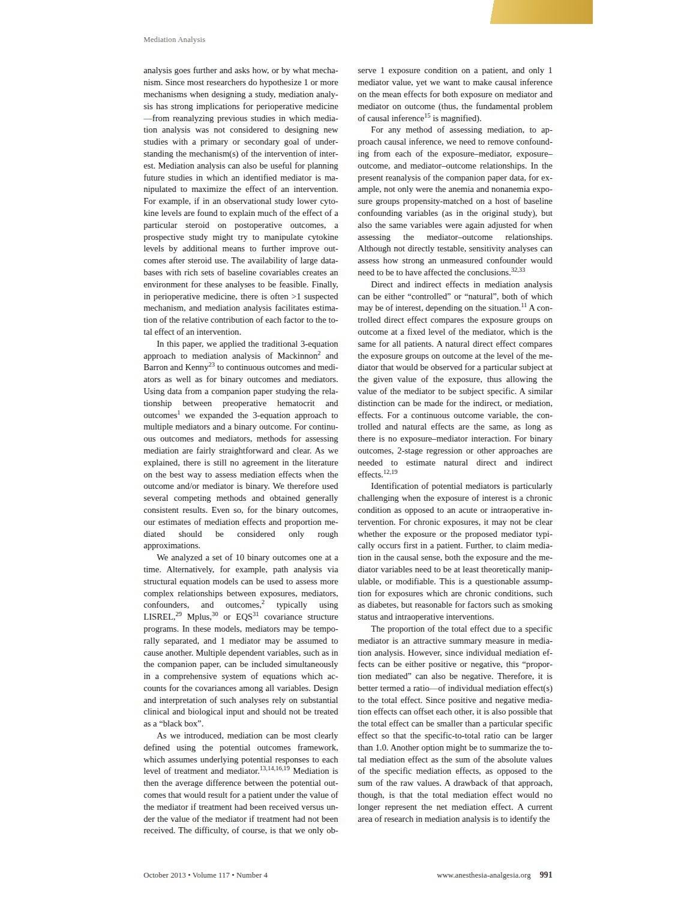Mediation Analysis
analysis goes further and asks how, or by what mechanism. Since most researchers do hypothesize 1 or more mechanisms when designing a study, mediation analysis has strong implications for perioperative medicine—from reanalyzing previous studies in which mediation analysis was not considered to designing new studies with a primary or secondary goal of understanding the mechanism(s) of the intervention of interest. Mediation analysis can also be useful for planning future studies in which an identified mediator is manipulated to maximize the effect of an intervention. For example, if in an observational study lower cytokine levels are found to explain much of the effect of a particular steroid on postoperative outcomes, a prospective study might try to manipulate cytokine levels by additional means to further improve outcomes after steroid use. The availability of large databases with rich sets of baseline covariables creates an environment for these analyses to be feasible. Finally, in perioperative medicine, there is often >1 suspected mechanism, and mediation analysis facilitates estimation of the relative contribution of each factor to the total effect of an intervention.
In this paper, we applied the traditional 3-equation approach to mediation analysis of Mackinnon2 and Barron and Kenny23 to continuous outcomes and mediators as well as for binary outcomes and mediators. Using data from a companion paper studying the relationship between preoperative hematocrit and outcomes1 we expanded the 3-equation approach to multiple mediators and a binary outcome. For continuous outcomes and mediators, methods for assessing mediation are fairly straightforward and clear. As we explained, there is still no agreement in the literature on the best way to assess mediation effects when the outcome and/or mediator is binary. We therefore used several competing methods and obtained generally consistent results. Even so, for the binary outcomes, our estimates of mediation effects and proportion mediated should be considered only rough approximations.
We analyzed a set of 10 binary outcomes one at a time. Alternatively, for example, path analysis via structural equation models can be used to assess more complex relationships between exposures, mediators, confounders, and outcomes,2 typically using LISREL,29 Mplus,30 or EQS31 covariance structure programs. In these models, mediators may be temporally separated, and 1 mediator may be assumed to cause another. Multiple dependent variables, such as in the companion paper, can be included simultaneously in a comprehensive system of equations which accounts for the covariances among all variables. Design and interpretation of such analyses rely on substantial clinical and biological input and should not be treated as a “black box”.
As we introduced, mediation can be most clearly defined using the potential outcomes framework, which assumes underlying potential responses to each level of treatment and mediator.13,14,16,19 Mediation is then the average difference between the potential outcomes that would result for a patient under the value of the mediator if treatment had been received versus under the value of the mediator if treatment had not been received. The difficulty, of course, is that we only observe 1 exposure condition on a patient, and only 1 mediator value, yet we want to make causal inference on the mean effects for both exposure on mediator and mediator on outcome (thus, the fundamental problem of causal inference15 is magnified).
For any method of assessing mediation, to approach causal inference, we need to remove confounding from each of the exposure–mediator, exposure–outcome, and mediator–outcome relationships. In the present reanalysis of the companion paper data, for example, not only were the anemia and nonanemia exposure groups propensity-matched on a host of baseline confounding variables (as in the original study), but also the same variables were again adjusted for when assessing the mediator–outcome relationships. Although not directly testable, sensitivity analyses can assess how strong an unmeasured confounder would need to be to have affected the conclusions.32,33
Direct and indirect effects in mediation analysis can be either “controlled” or “natural”, both of which may be of interest, depending on the situation.11 A controlled direct effect compares the exposure groups on outcome at a fixed level of the mediator, which is the same for all patients. A natural direct effect compares the exposure groups on outcome at the level of the mediator that would be observed for a particular subject at the given value of the exposure, thus allowing the value of the mediator to be subject specific. A similar distinction can be made for the indirect, or mediation, effects. For a continuous outcome variable, the controlled and natural effects are the same, as long as there is no exposure–mediator interaction. For binary outcomes, 2-stage regression or other approaches are needed to estimate natural direct and indirect effects.12,19
Identification of potential mediators is particularly challenging when the exposure of interest is a chronic condition as opposed to an acute or intraoperative intervention. For chronic exposures, it may not be clear whether the exposure or the proposed mediator typically occurs first in a patient. Further, to claim mediation in the causal sense, both the exposure and the mediator variables need to be at least theoretically manipulable, or modifiable. This is a questionable assumption for exposures which are chronic conditions, such as diabetes, but reasonable for factors such as smoking status and intraoperative interventions.
The proportion of the total effect due to a specific mediator is an attractive summary measure in mediation analysis. However, since individual mediation effects can be either positive or negative, this “proportion mediated” can also be negative. Therefore, it is better termed a ratio—of individual mediation effect(s) to the total effect. Since positive and negative mediation effects can offset each other, it is also possible that the total effect can be smaller than a particular specific effect so that the specific-to-total ratio can be larger than 1.0. Another option might be to summarize the total mediation effect as the sum of the absolute values of the specific mediation effects, as opposed to the sum of the raw values. A drawback of that approach, though, is that the total mediation effect would no longer represent the net mediation effect. A current area of research in mediation analysis is to identify the
October 2013 • Volume 117 • Number 4
www.anesthesia-analgesia.org 991